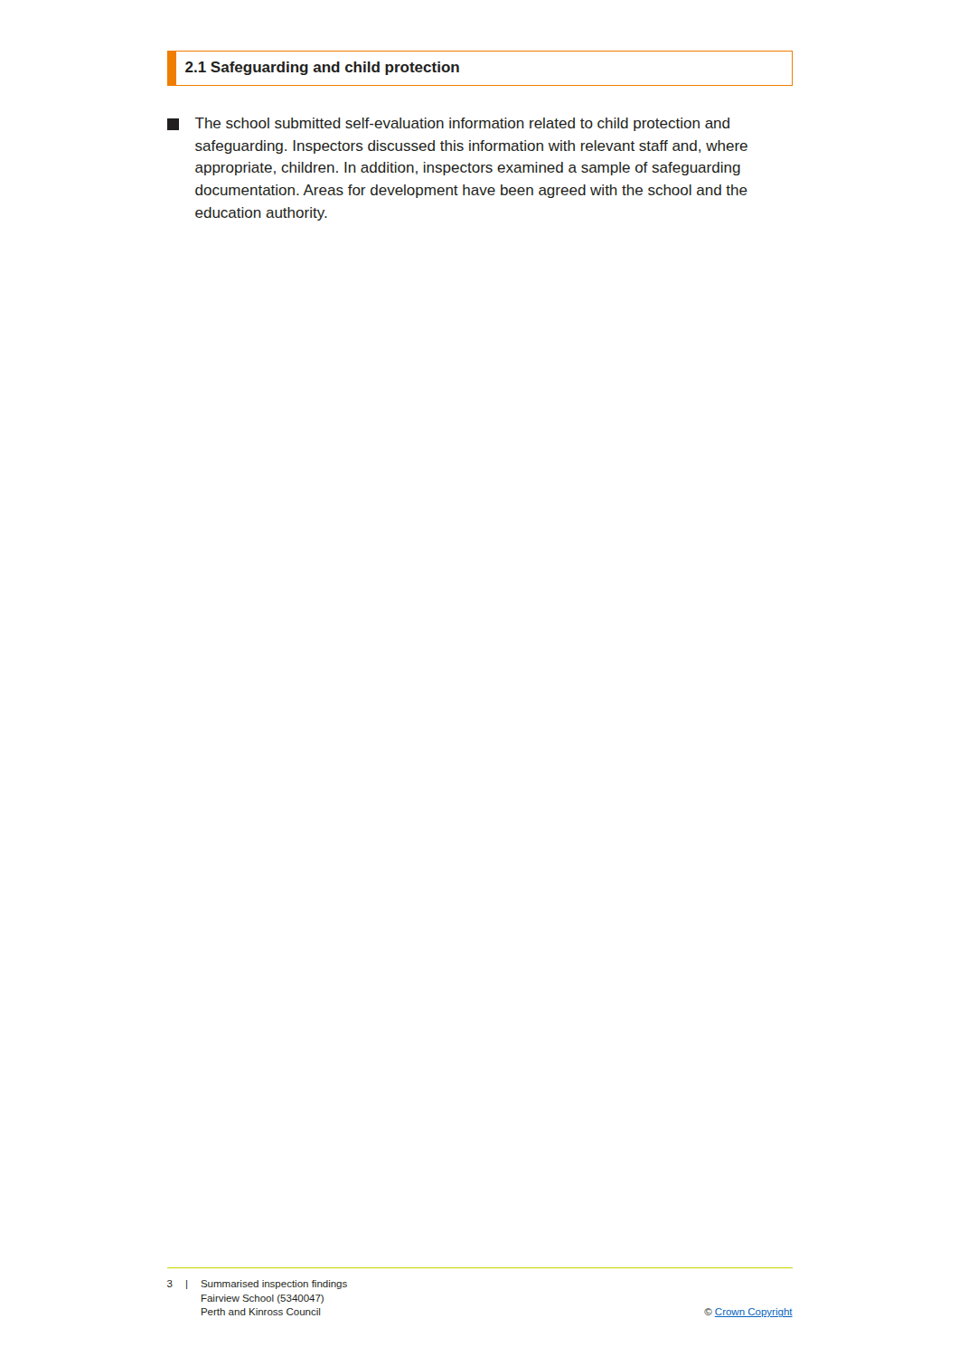2.1 Safeguarding and child protection
The school submitted self-evaluation information related to child protection and safeguarding. Inspectors discussed this information with relevant staff and, where appropriate, children. In addition, inspectors examined a sample of safeguarding documentation. Areas for development have been agreed with the school and the education authority.
3 | Summarised inspection findings
Fairview School (5340047)
Perth and Kinross Council
© Crown Copyright